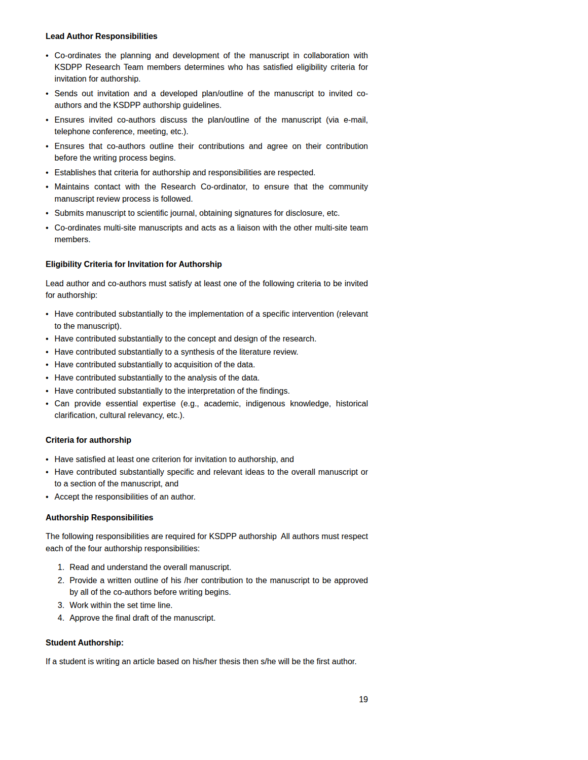Lead Author Responsibilities
Co-ordinates the planning and development of the manuscript in collaboration with KSDPP Research Team members determines who has satisfied eligibility criteria for invitation for authorship.
Sends out invitation and a developed plan/outline of the manuscript to invited co-authors and the KSDPP authorship guidelines.
Ensures invited co-authors discuss the plan/outline of the manuscript (via e-mail, telephone conference, meeting, etc.).
Ensures that co-authors outline their contributions and agree on their contribution before the writing process begins.
Establishes that criteria for authorship and responsibilities are respected.
Maintains contact with the Research Co-ordinator, to ensure that the community manuscript review process is followed.
Submits manuscript to scientific journal, obtaining signatures for disclosure, etc.
Co-ordinates multi-site manuscripts and acts as a liaison with the other multi-site team members.
Eligibility Criteria for Invitation for Authorship
Lead author and co-authors must satisfy at least one of the following criteria to be invited for authorship:
Have contributed substantially to the implementation of a specific intervention (relevant to the manuscript).
Have contributed substantially to the concept and design of the research.
Have contributed substantially to a synthesis of the literature review.
Have contributed substantially to acquisition of the data.
Have contributed substantially to the analysis of the data.
Have contributed substantially to the interpretation of the findings.
Can provide essential expertise (e.g., academic, indigenous knowledge, historical clarification, cultural relevancy, etc.).
Criteria for authorship
Have satisfied at least one criterion for invitation to authorship, and
Have contributed substantially specific and relevant ideas to the overall manuscript or to a section of the manuscript, and
Accept the responsibilities of an author.
Authorship Responsibilities
The following responsibilities are required for KSDPP authorship All authors must respect each of the four authorship responsibilities:
Read and understand the overall manuscript.
Provide a written outline of his /her contribution to the manuscript to be approved by all of the co-authors before writing begins.
Work within the set time line.
Approve the final draft of the manuscript.
Student Authorship:
If a student is writing an article based on his/her thesis then s/he will be the first author.
19